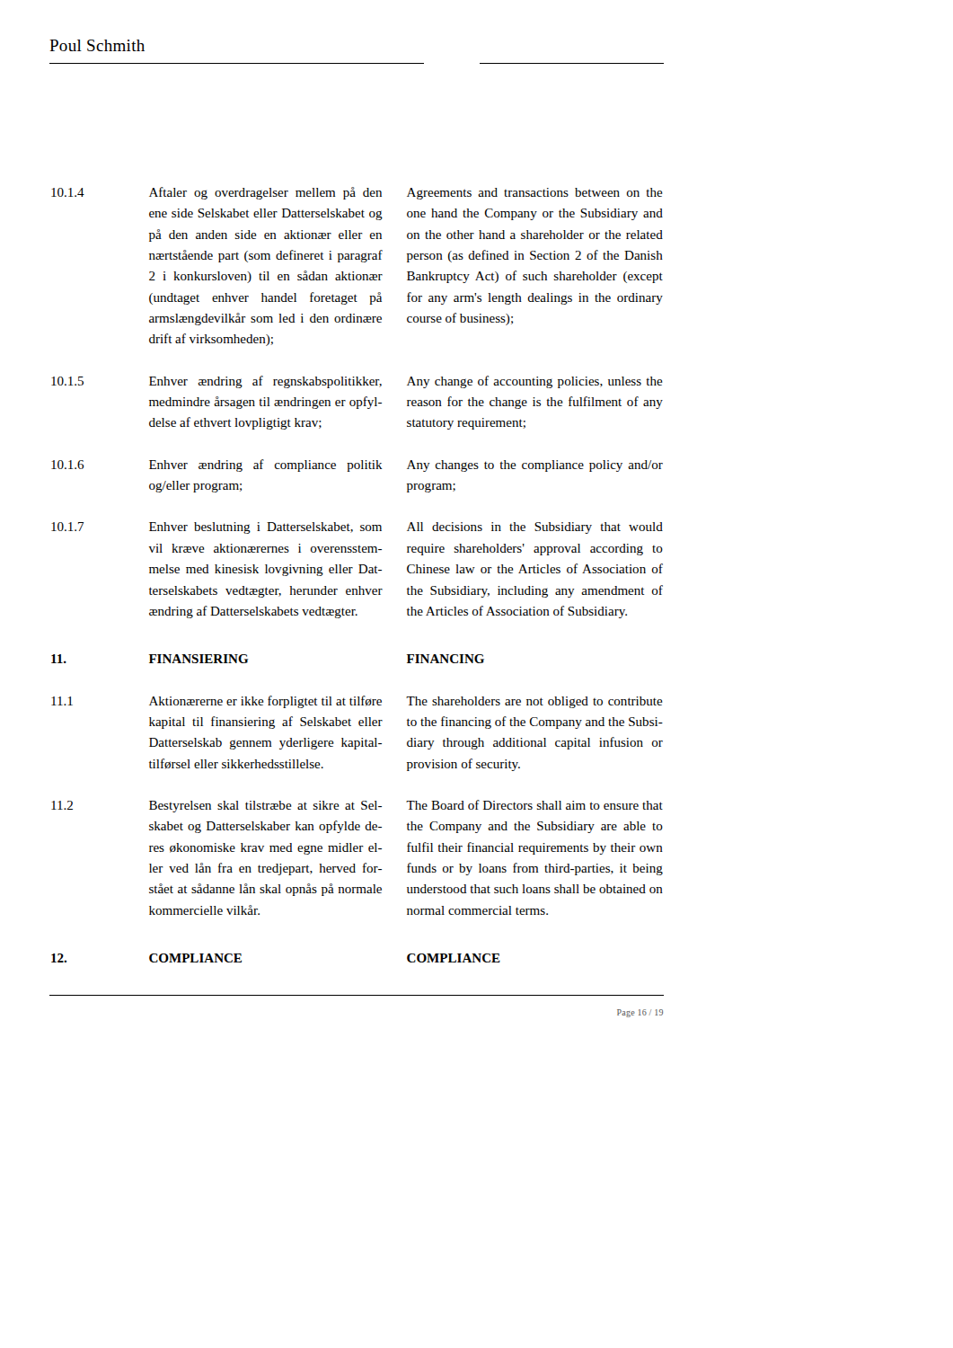Poul Schmith
| 10.1.4 | Aftaler og overdragelser mellem på den ene side Selskabet eller Datterselskabet og på den anden side en aktionær eller en nærtstående part (som defineret i paragraf 2 i konkursloven) til en sådan aktionær (undtaget enhver handel foretaget på armslængdevilkår som led i den ordinære drift af virksomheden); | Agreements and transactions between on the one hand the Company or the Subsidiary and on the other hand a shareholder or the related person (as defined in Section 2 of the Danish Bankruptcy Act) of such shareholder (except for any arm's length dealings in the ordinary course of business); |
| 10.1.5 | Enhver ændring af regnskabspolitikker, medmindre årsagen til ændringen er opfyldelse af ethvert lovpligtigt krav; | Any change of accounting policies, unless the reason for the change is the fulfilment of any statutory requirement; |
| 10.1.6 | Enhver ændring af compliance politik og/eller program; | Any changes to the compliance policy and/or program; |
| 10.1.7 | Enhver beslutning i Datterselskabet, som vil kræve aktionærernes i overensstemmelse med kinesisk lovgivning eller Datterselskabets vedtægter, herunder enhver ændring af Datterselskabets vedtægter. | All decisions in the Subsidiary that would require shareholders' approval according to Chinese law or the Articles of Association of the Subsidiary, including any amendment of the Articles of Association of Subsidiary. |
| 11. | FINANSIERING | FINANCING |
| 11.1 | Aktionærerne er ikke forpligtet til at tilføre kapital til finansiering af Selskabet eller Datterselskab gennem yderligere kapitaltilførsel eller sikkerhedsstillelse. | The shareholders are not obliged to contribute to the financing of the Company and the Subsidiary through additional capital infusion or provision of security. |
| 11.2 | Bestyrelsen skal tilstræbe at sikre at Selskabet og Datterselskaber kan opfylde deres økonomiske krav med egne midler eller ved lån fra en tredjepart, herved forstået at sådanne lån skal opnås på normale kommercielle vilkår. | The Board of Directors shall aim to ensure that the Company and the Subsidiary are able to fulfil their financial requirements by their own funds or by loans from third-parties, it being understood that such loans shall be obtained on normal commercial terms. |
| 12. | COMPLIANCE | COMPLIANCE |
Page 16 / 19